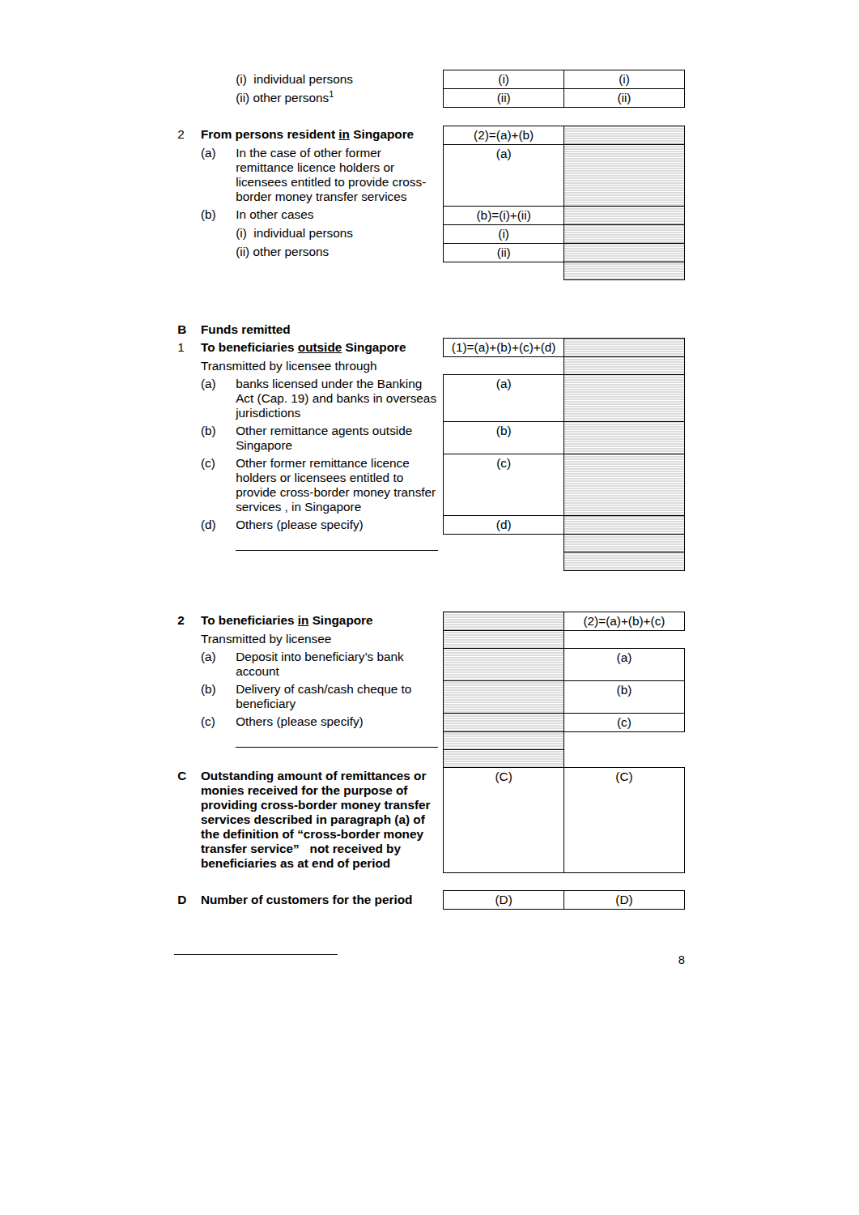| | | (i) individual persons | (i) | (i) |
| | | (ii) other persons 1 | (ii) | (ii) |
| 2 | From persons resident in Singapore | (2)=(a)+(b) | |
| | (a) | In the case of other former remittance licence holders or licensees entitled to provide cross-border money transfer services | (a) | |
| | (b) | In other cases | (b)=(i)+(ii) | |
| | | (i) individual persons | (i) | |
| | | (ii) other persons | (ii) | |
| B | Funds remitted | | |
| 1 | To beneficiaries outside Singapore | (1)=(a)+(b)+(c)+(d) | |
| | Transmitted by licensee through | | |
| | (a) | banks licensed under the Banking Act (Cap. 19) and banks in overseas jurisdictions | (a) | |
| | (b) | Other remittance agents outside Singapore | (b) | |
| | (c) | Other former remittance licence holders or licensees entitled to provide cross-border money transfer services , in Singapore | (c) | |
| | (d) | Others (please specify) | (d) | |
| 2 | To beneficiaries in Singapore | | (2)=(a)+(b)+(c) |
| | Transmitted by licensee | | |
| | (a) | Deposit into beneficiary’s bank account | | (a) |
| | (b) | Delivery of cash/cash cheque to beneficiary | | (b) |
| | (c) | Others (please specify) | | (c) |
| C | Outstanding amount of remittances or monies received for the purpose of providing cross-border money transfer services described in paragraph (a) of the definition of “cross-border money transfer service” not received by beneficiaries as at end of period | (C) | (C) |
| D | Number of customers for the period | (D) | (D) |
8